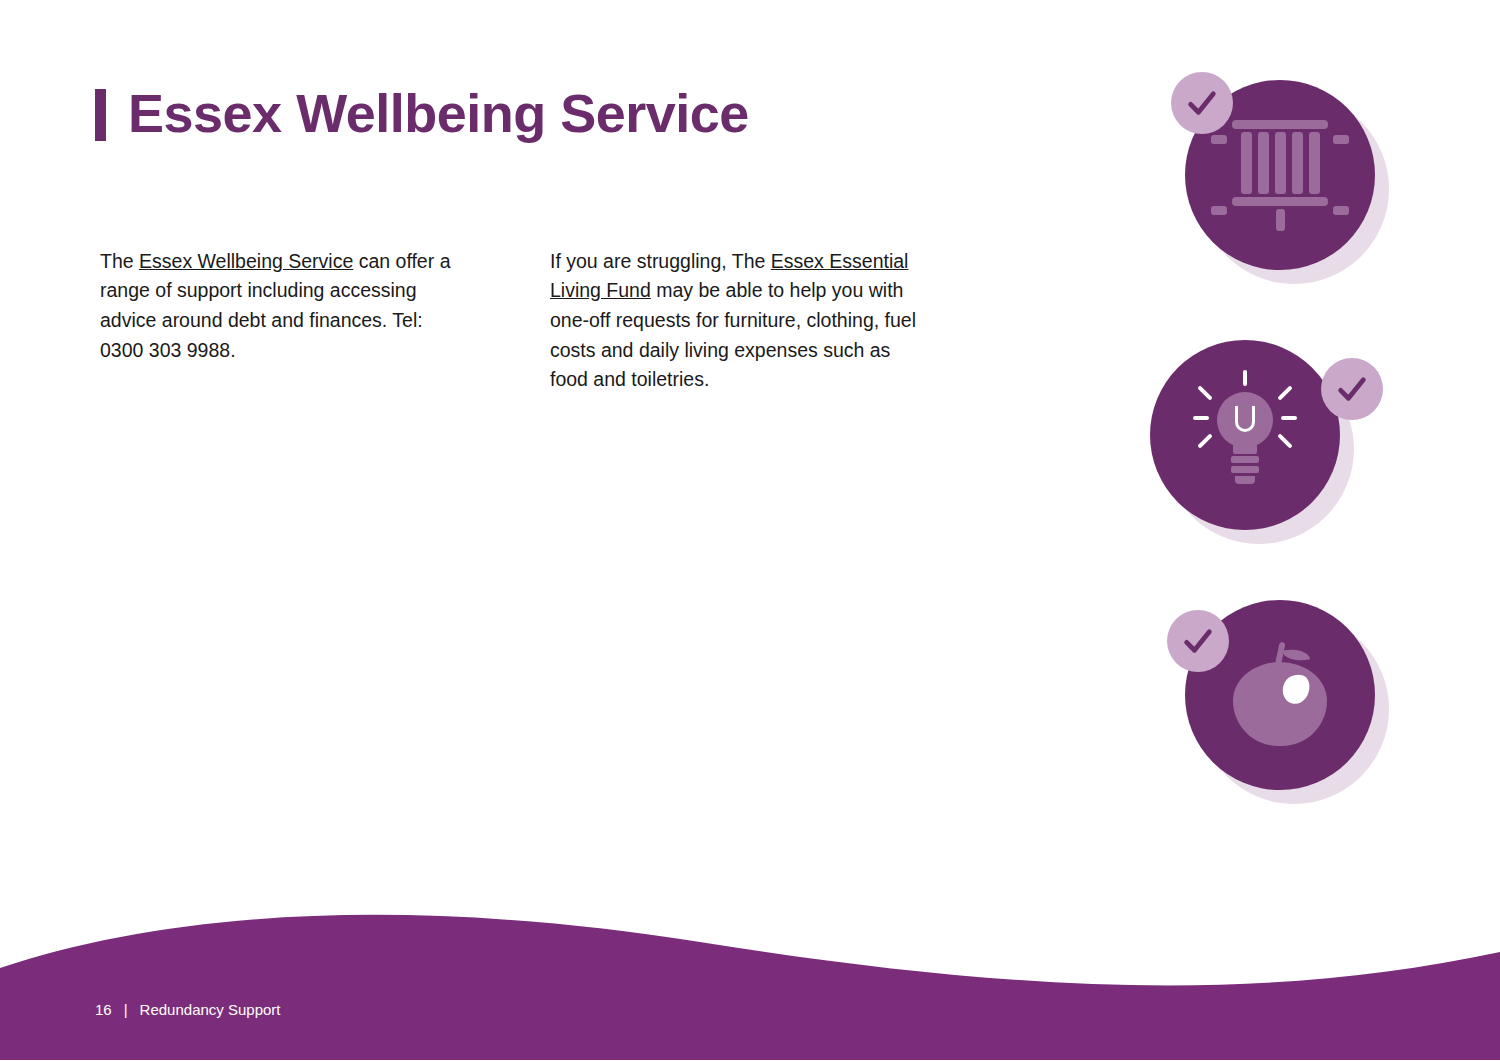Essex Wellbeing Service
The Essex Wellbeing Service can offer a range of support including accessing advice around debt and finances. Tel: 0300 303 9988.
If you are struggling, The Essex Essential Living Fund may be able to help you with one-off requests for furniture, clothing, fuel costs and daily living expenses such as food and toiletries.
16 | Redundancy Support